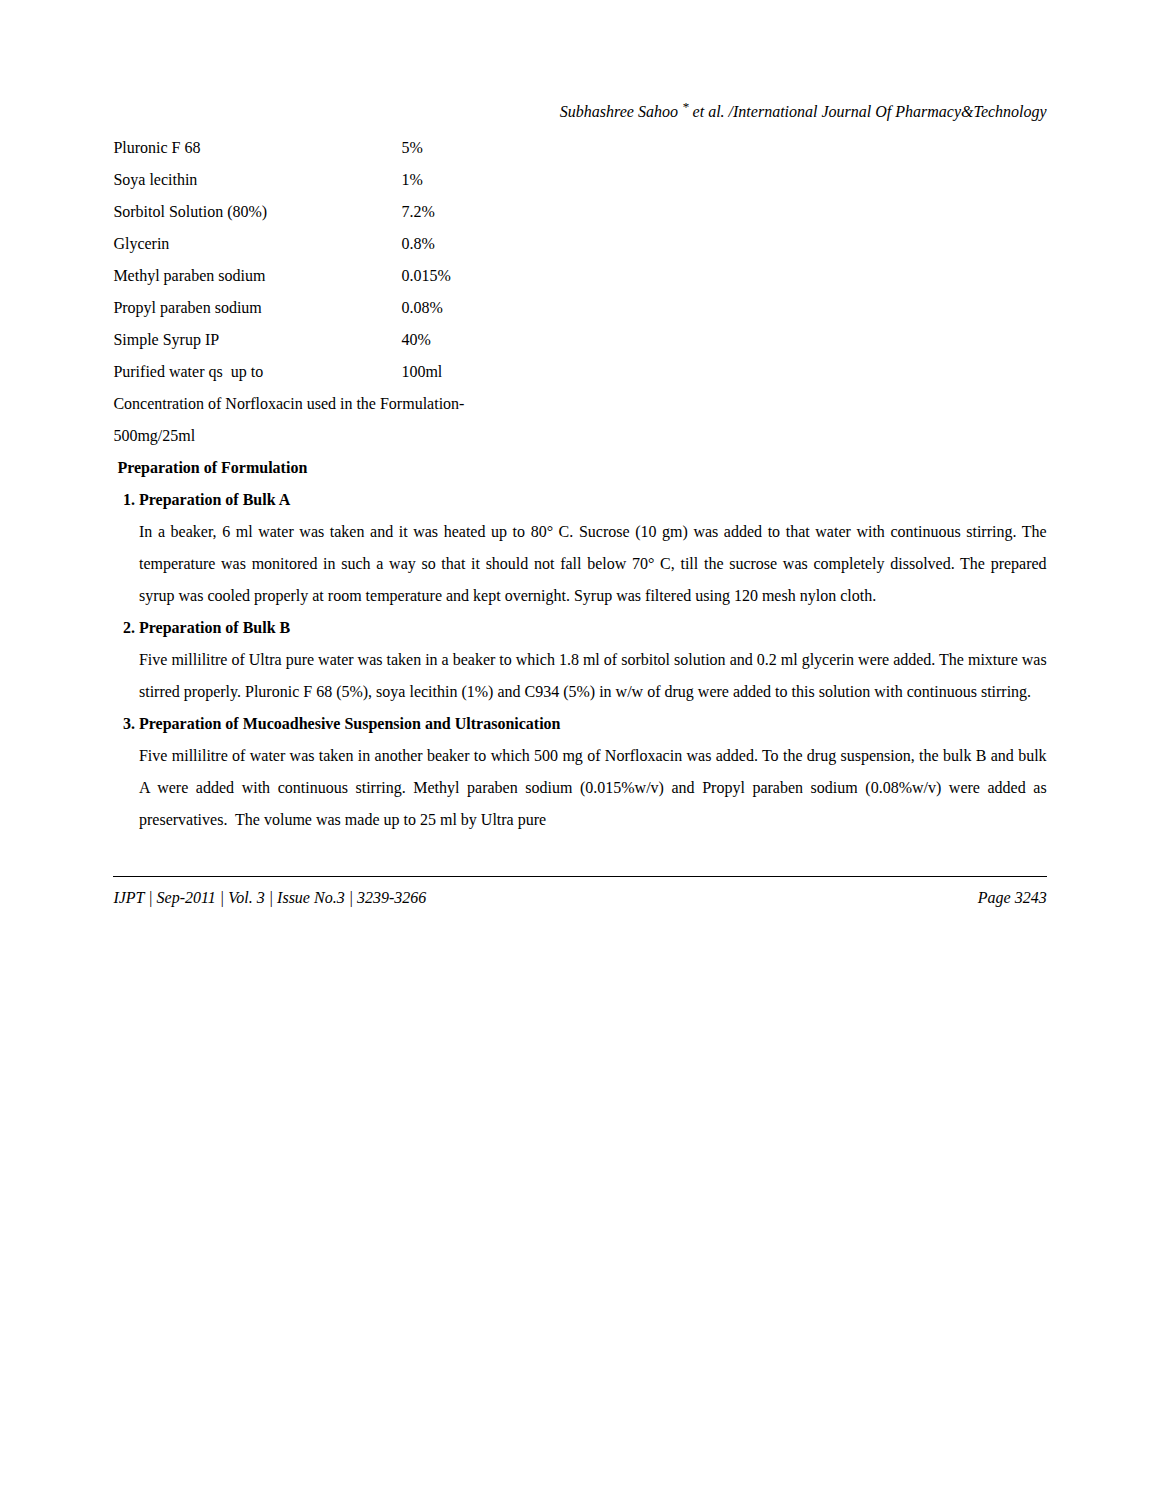Subhashree Sahoo * et al. /International Journal Of Pharmacy&Technology
Pluronic F 685%
Soya lecithin 1%
Sorbitol Solution (80%) 7.2%
Glycerin 0.8%
Methyl paraben sodium 0.015%
Propyl paraben sodium 0.08%
Simple Syrup IP 40%
Purified water qs up to 100ml
Concentration of Norfloxacin used in the Formulation-
500mg/25ml
Preparation of Formulation
Preparation of Bulk A
In a beaker, 6 ml water was taken and it was heated up to 80° C. Sucrose (10 gm) was added to that water with continuous stirring. The temperature was monitored in such a way so that it should not fall below 70° C, till the sucrose was completely dissolved. The prepared syrup was cooled properly at room temperature and kept overnight. Syrup was filtered using 120 mesh nylon cloth.
Preparation of Bulk B
Five millilitre of Ultra pure water was taken in a beaker to which 1.8 ml of sorbitol solution and 0.2 ml glycerin were added. The mixture was stirred properly. Pluronic F 68 (5%), soya lecithin (1%) and C934 (5%) in w/w of drug were added to this solution with continuous stirring.
Preparation of Mucoadhesive Suspension and Ultrasonication
Five millilitre of water was taken in another beaker to which 500 mg of Norfloxacin was added. To the drug suspension, the bulk B and bulk A were added with continuous stirring. Methyl paraben sodium (0.015%w/v) and Propyl paraben sodium (0.08%w/v) were added as preservatives. The volume was made up to 25 ml by Ultra pure
IJPT | Sep-2011 | Vol. 3 | Issue No.3 | 3239-3266 Page 3243